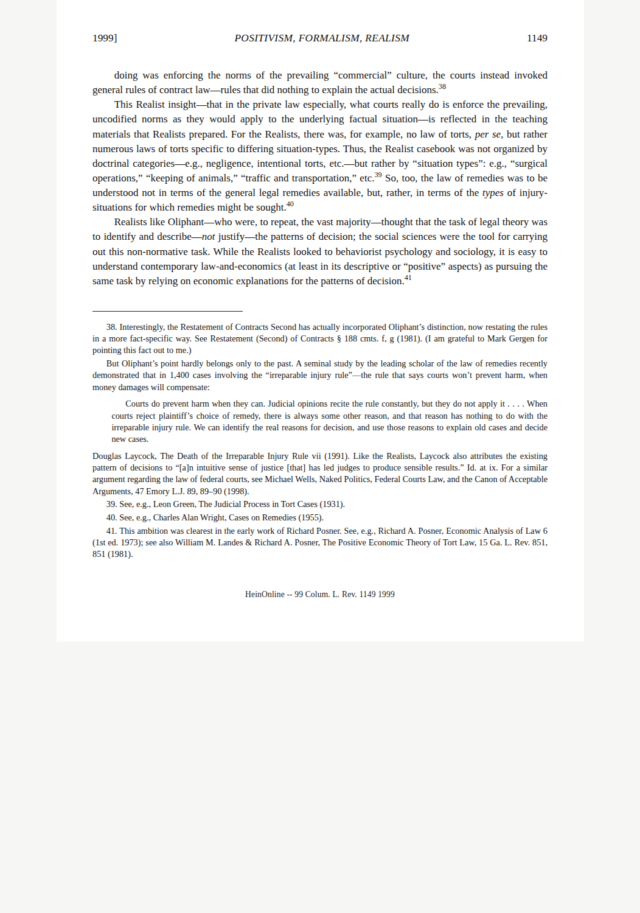1999] POSITIVISM, FORMALISM, REALISM 1149
doing was enforcing the norms of the prevailing “commercial” culture, the courts instead invoked general rules of contract law—rules that did nothing to explain the actual decisions.38
This Realist insight—that in the private law especially, what courts really do is enforce the prevailing, uncodified norms as they would apply to the underlying factual situation—is reflected in the teaching materials that Realists prepared. For the Realists, there was, for example, no law of torts, per se, but rather numerous laws of torts specific to differing situation-types. Thus, the Realist casebook was not organized by doctrinal categories—e.g., negligence, intentional torts, etc.—but rather by “situation types”: e.g., “surgical operations,” “keeping of animals,” “traffic and transportation,” etc.39 So, too, the law of remedies was to be understood not in terms of the general legal remedies available, but, rather, in terms of the types of injury-situations for which remedies might be sought.40
Realists like Oliphant—who were, to repeat, the vast majority—thought that the task of legal theory was to identify and describe—not justify—the patterns of decision; the social sciences were the tool for carrying out this non-normative task. While the Realists looked to behaviorist psychology and sociology, it is easy to understand contemporary law-and-economics (at least in its descriptive or “positive” aspects) as pursuing the same task by relying on economic explanations for the patterns of decision.41
38. Interestingly, the Restatement of Contracts Second has actually incorporated Oliphant’s distinction, now restating the rules in a more fact-specific way. See Restatement (Second) of Contracts § 188 cmts. f, g (1981). (I am grateful to Mark Gergen for pointing this fact out to me.)
But Oliphant’s point hardly belongs only to the past. A seminal study by the leading scholar of the law of remedies recently demonstrated that in 1,400 cases involving the “irreparable injury rule”—the rule that says courts won’t prevent harm, when money damages will compensate:
Courts do prevent harm when they can. Judicial opinions recite the rule constantly, but they do not apply it . . . . When courts reject plaintiff’s choice of remedy, there is always some other reason, and that reason has nothing to do with the irreparable injury rule. We can identify the real reasons for decision, and use those reasons to explain old cases and decide new cases.
Douglas Laycock, The Death of the Irreparable Injury Rule vii (1991). Like the Realists, Laycock also attributes the existing pattern of decisions to “[a]n intuitive sense of justice [that] has led judges to produce sensible results.” Id. at ix. For a similar argument regarding the law of federal courts, see Michael Wells, Naked Politics, Federal Courts Law, and the Canon of Acceptable Arguments, 47 Emory L.J. 89, 89–90 (1998).
39. See, e.g., Leon Green, The Judicial Process in Tort Cases (1931).
40. See, e.g., Charles Alan Wright, Cases on Remedies (1955).
41. This ambition was clearest in the early work of Richard Posner. See, e.g., Richard A. Posner, Economic Analysis of Law 6 (1st ed. 1973); see also William M. Landes & Richard A. Posner, The Positive Economic Theory of Tort Law, 15 Ga. L. Rev. 851, 851 (1981).
HeinOnline -- 99 Colum. L. Rev. 1149 1999